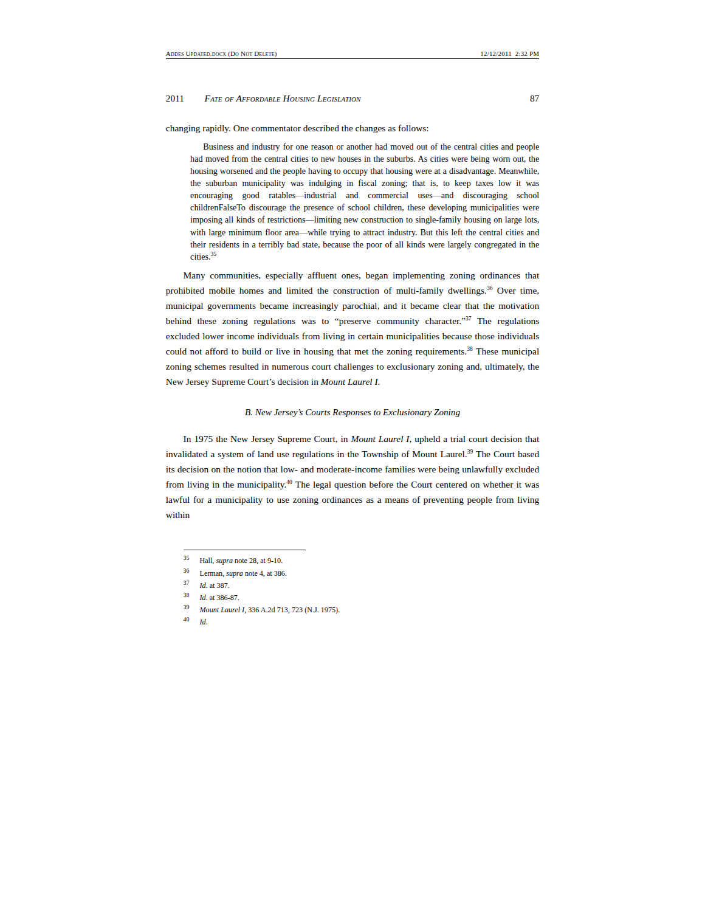Addes Updated.docx (Do Not Delete) 12/12/2011 2:32 PM
2011 Fate of Affordable Housing Legislation 87
changing rapidly. One commentator described the changes as follows:
Business and industry for one reason or another had moved out of the central cities and people had moved from the central cities to new houses in the suburbs. As cities were being worn out, the housing worsened and the people having to occupy that housing were at a disadvantage. Meanwhile, the suburban municipality was indulging in fiscal zoning; that is, to keep taxes low it was encouraging good ratables—industrial and commercial uses—and discouraging school childrenFalseTo discourage the presence of school children, these developing municipalities were imposing all kinds of restrictions—limiting new construction to single-family housing on large lots, with large minimum floor area—while trying to attract industry. But this left the central cities and their residents in a terribly bad state, because the poor of all kinds were largely congregated in the cities.35
Many communities, especially affluent ones, began implementing zoning ordinances that prohibited mobile homes and limited the construction of multi-family dwellings.36 Over time, municipal governments became increasingly parochial, and it became clear that the motivation behind these zoning regulations was to “preserve community character.”37 The regulations excluded lower income individuals from living in certain municipalities because those individuals could not afford to build or live in housing that met the zoning requirements.38 These municipal zoning schemes resulted in numerous court challenges to exclusionary zoning and, ultimately, the New Jersey Supreme Court’s decision in Mount Laurel I.
B. New Jersey’s Courts Responses to Exclusionary Zoning
In 1975 the New Jersey Supreme Court, in Mount Laurel I, upheld a trial court decision that invalidated a system of land use regulations in the Township of Mount Laurel.39 The Court based its decision on the notion that low- and moderate-income families were being unlawfully excluded from living in the municipality.40 The legal question before the Court centered on whether it was lawful for a municipality to use zoning ordinances as a means of preventing people from living within
35 Hall, supra note 28, at 9-10.
36 Lerman, supra note 4, at 386.
37 Id. at 387.
38 Id. at 386-87.
39 Mount Laurel I, 336 A.2d 713, 723 (N.J. 1975).
40 Id.